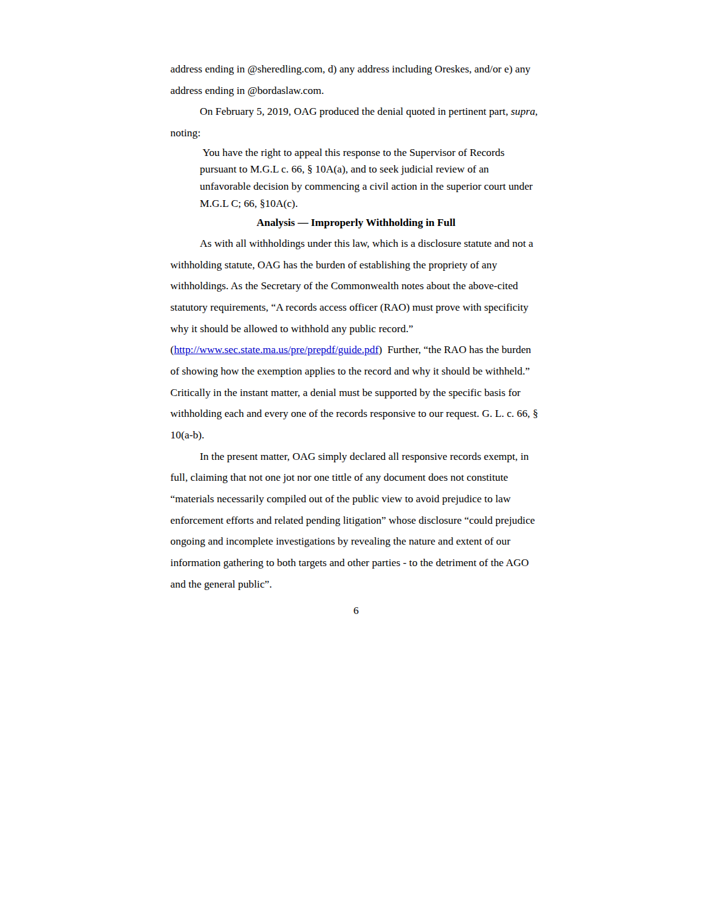address ending in @sheredling.com, d) any address including Oreskes, and/or e) any address ending in @bordaslaw.com.
On February 5, 2019, OAG produced the denial quoted in pertinent part, supra, noting:
You have the right to appeal this response to the Supervisor of Records pursuant to M.G.L c. 66, § 10A(a), and to seek judicial review of an unfavorable decision by commencing a civil action in the superior court under M.G.L C; 66, §10A(c).
Analysis — Improperly Withholding in Full
As with all withholdings under this law, which is a disclosure statute and not a withholding statute, OAG has the burden of establishing the propriety of any withholdings. As the Secretary of the Commonwealth notes about the above-cited statutory requirements, “A records access officer (RAO) must prove with specificity why it should be allowed to withhold any public record.” (http://www.sec.state.ma.us/pre/prepdf/guide.pdf) Further, “the RAO has the burden of showing how the exemption applies to the record and why it should be withheld.” Critically in the instant matter, a denial must be supported by the specific basis for withholding each and every one of the records responsive to our request. G. L. c. 66, § 10(a-b).
In the present matter, OAG simply declared all responsive records exempt, in full, claiming that not one jot nor one tittle of any document does not constitute “materials necessarily compiled out of the public view to avoid prejudice to law enforcement efforts and related pending litigation” whose disclosure “could prejudice ongoing and incomplete investigations by revealing the nature and extent of our information gathering to both targets and other parties - to the detriment of the AGO and the general public”.
6